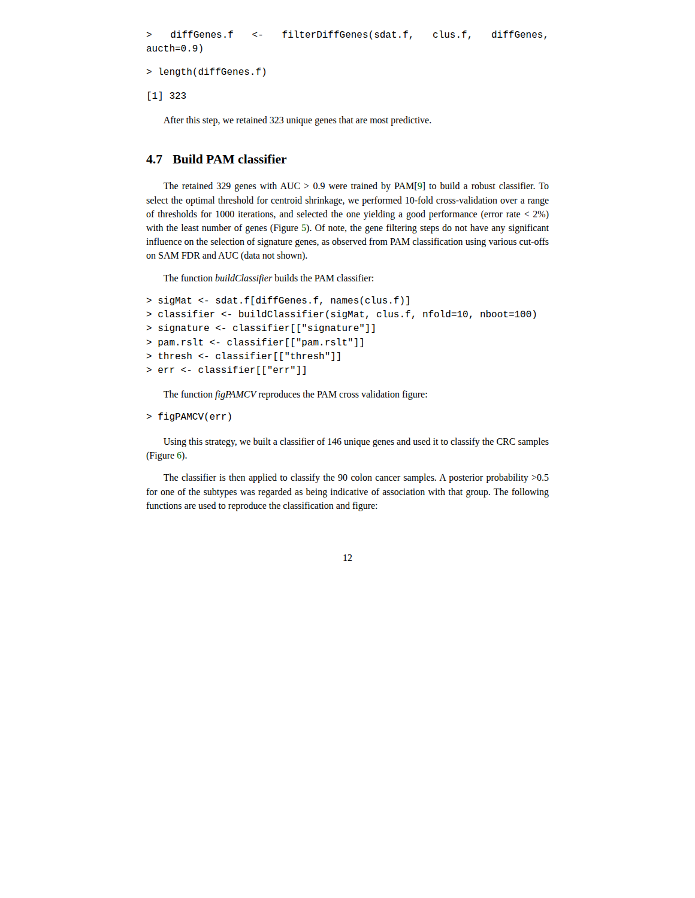> diffGenes.f <- filterDiffGenes(sdat.f, clus.f, diffGenes, aucth=0.9)
> length(diffGenes.f)
[1] 323
After this step, we retained 323 unique genes that are most predictive.
4.7 Build PAM classifier
The retained 329 genes with AUC > 0.9 were trained by PAM[9] to build a robust classifier. To select the optimal threshold for centroid shrinkage, we performed 10-fold cross-validation over a range of thresholds for 1000 iterations, and selected the one yielding a good performance (error rate < 2%) with the least number of genes (Figure 5). Of note, the gene filtering steps do not have any significant influence on the selection of signature genes, as observed from PAM classification using various cut-offs on SAM FDR and AUC (data not shown).
The function buildClassifier builds the PAM classifier:
> sigMat <- sdat.f[diffGenes.f, names(clus.f)]
> classifier <- buildClassifier(sigMat, clus.f, nfold=10, nboot=100)
> signature <- classifier[["signature"]]
> pam.rslt <- classifier[["pam.rslt"]]
> thresh <- classifier[["thresh"]]
> err <- classifier[["err"]]
The function figPAMCV reproduces the PAM cross validation figure:
> figPAMCV(err)
Using this strategy, we built a classifier of 146 unique genes and used it to classify the CRC samples (Figure 6).
The classifier is then applied to classify the 90 colon cancer samples. A posterior probability >0.5 for one of the subtypes was regarded as being indicative of association with that group. The following functions are used to reproduce the classification and figure:
12